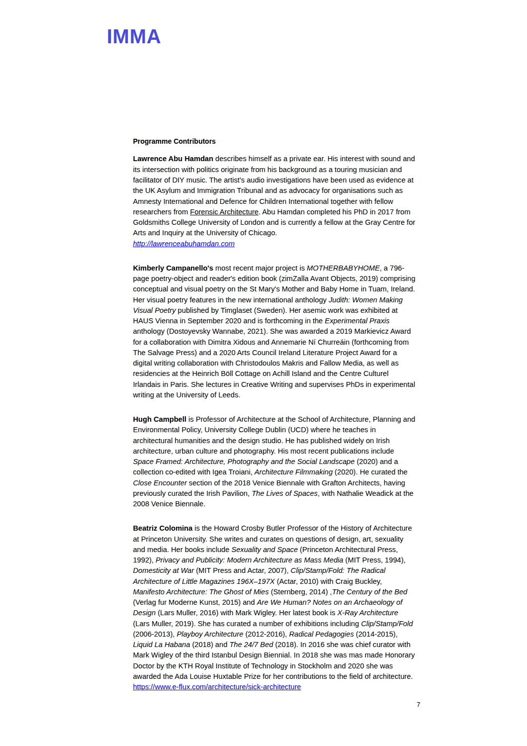IMMA
Programme Contributors
Lawrence Abu Hamdan describes himself as a private ear. His interest with sound and its intersection with politics originate from his background as a touring musician and facilitator of DIY music. The artist's audio investigations have been used as evidence at the UK Asylum and Immigration Tribunal and as advocacy for organisations such as Amnesty International and Defence for Children International together with fellow researchers from Forensic Architecture. Abu Hamdan completed his PhD in 2017 from Goldsmiths College University of London and is currently a fellow at the Gray Centre for Arts and Inquiry at the University of Chicago.
http://lawrenceabuhamdan.com
Kimberly Campanello's most recent major project is MOTHERBABYHOME, a 796-page poetry-object and reader's edition book (zimZalla Avant Objects, 2019) comprising conceptual and visual poetry on the St Mary's Mother and Baby Home in Tuam, Ireland. Her visual poetry features in the new international anthology Judith: Women Making Visual Poetry published by Timglaset (Sweden). Her asemic work was exhibited at HAUS Vienna in September 2020 and is forthcoming in the Experimental Praxis anthology (Dostoyevsky Wannabe, 2021). She was awarded a 2019 Markievicz Award for a collaboration with Dimitra Xidous and Annemarie Ní Churreáin (forthcoming from The Salvage Press) and a 2020 Arts Council Ireland Literature Project Award for a digital writing collaboration with Christodoulos Makris and Fallow Media, as well as residencies at the Heinrich Böll Cottage on Achill Island and the Centre Culturel Irlandais in Paris. She lectures in Creative Writing and supervises PhDs in experimental writing at the University of Leeds.
Hugh Campbell is Professor of Architecture at the School of Architecture, Planning and Environmental Policy, University College Dublin (UCD) where he teaches in architectural humanities and the design studio. He has published widely on Irish architecture, urban culture and photography. His most recent publications include Space Framed: Architecture, Photography and the Social Landscape (2020) and a collection co-edited with Igea Troiani, Architecture Filmmaking (2020). He curated the Close Encounter section of the 2018 Venice Biennale with Grafton Architects, having previously curated the Irish Pavilion, The Lives of Spaces, with Nathalie Weadick at the 2008 Venice Biennale.
Beatriz Colomina is the Howard Crosby Butler Professor of the History of Architecture at Princeton University. She writes and curates on questions of design, art, sexuality and media. Her books include Sexuality and Space (Princeton Architectural Press, 1992), Privacy and Publicity: Modern Architecture as Mass Media (MIT Press, 1994), Domesticity at War (MIT Press and Actar, 2007), Clip/Stamp/Fold: The Radical Architecture of Little Magazines 196X–197X (Actar, 2010) with Craig Buckley, Manifesto Architecture: The Ghost of Mies (Sternberg, 2014) ,The Century of the Bed (Verlag fur Moderne Kunst, 2015) and Are We Human? Notes on an Archaeology of Design (Lars Muller, 2016) with Mark Wigley. Her latest book is X-Ray Architecture (Lars Muller, 2019). She has curated a number of exhibitions including Clip/Stamp/Fold (2006-2013), Playboy Architecture (2012-2016), Radical Pedagogies (2014-2015), Liquid La Habana (2018) and The 24/7 Bed (2018). In 2016 she was chief curator with Mark Wigley of the third Istanbul Design Biennial. In 2018 she was mas made Honorary Doctor by the KTH Royal Institute of Technology in Stockholm and 2020 she was awarded the Ada Louise Huxtable Prize for her contributions to the field of architecture.
https://www.e-flux.com/architecture/sick-architecture
7